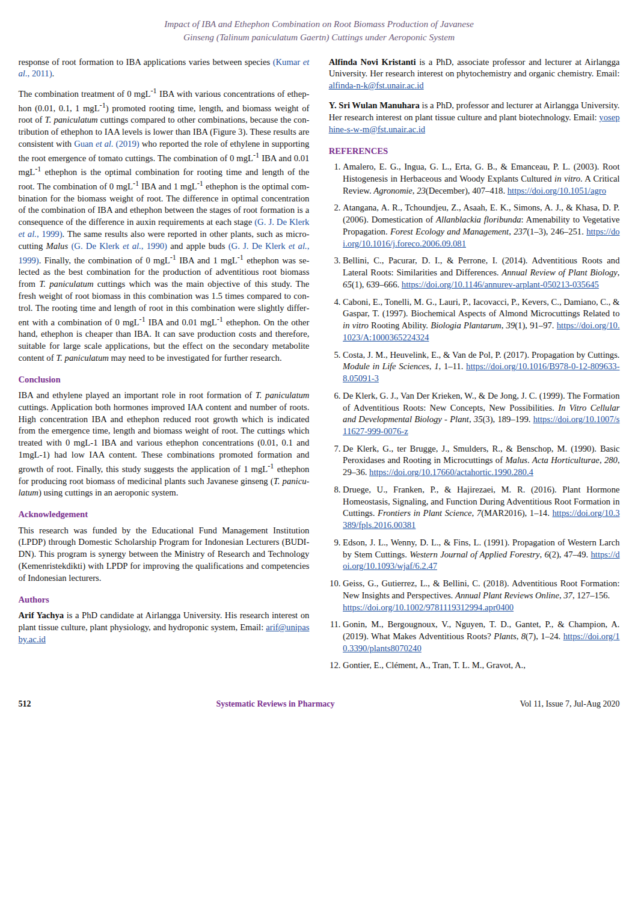Impact of IBA and Ethephon Combination on Root Biomass Production of Javanese
Ginseng (Talinum paniculatum Gaertn) Cuttings under Aeroponic System
response of root formation to IBA applications varies between species (Kumar et al., 2011).
The combination treatment of 0 mgL-1 IBA with various concentrations of ethephon (0.01, 0.1, 1 mgL-1) promoted rooting time, length, and biomass weight of root of T. paniculatum cuttings compared to other combinations, because the contribution of ethephon to IAA levels is lower than IBA (Figure 3). These results are consistent with Guan et al. (2019) who reported the role of ethylene in supporting the root emergence of tomato cuttings. The combination of 0 mgL-1 IBA and 0.01 mgL-1 ethephon is the optimal combination for rooting time and length of the root. The combination of 0 mgL-1 IBA and 1 mgL-1 ethephon is the optimal combination for the biomass weight of root. The difference in optimal concentration of the combination of IBA and ethephon between the stages of root formation is a consequence of the difference in auxin requirements at each stage (G. J. De Klerk et al., 1999). The same results also were reported in other plants, such as micro-cutting Malus (G. De Klerk et al., 1990) and apple buds (G. J. De Klerk et al., 1999). Finally, the combination of 0 mgL-1 IBA and 1 mgL-1 ethephon was selected as the best combination for the production of adventitious root biomass from T. paniculatum cuttings which was the main objective of this study. The fresh weight of root biomass in this combination was 1.5 times compared to control. The rooting time and length of root in this combination were slightly different with a combination of 0 mgL-1 IBA and 0.01 mgL-1 ethephon. On the other hand, ethephon is cheaper than IBA. It can save production costs and therefore, suitable for large scale applications, but the effect on the secondary metabolite content of T. paniculatum may need to be investigated for further research.
Conclusion
IBA and ethylene played an important role in root formation of T. paniculatum cuttings. Application both hormones improved IAA content and number of roots. High concentration IBA and ethephon reduced root growth which is indicated from the emergence time, length and biomass weight of root. The cuttings which treated with 0 mgL-1 IBA and various ethephon concentrations (0.01, 0.1 and 1mgL-1) had low IAA content. These combinations promoted formation and growth of root. Finally, this study suggests the application of 1 mgL-1 ethephon for producing root biomass of medicinal plants such Javanese ginseng (T. paniculatum) using cuttings in an aeroponic system.
Acknowledgement
This research was funded by the Educational Fund Management Institution (LPDP) through Domestic Scholarship Program for Indonesian Lecturers (BUDI-DN). This program is synergy between the Ministry of Research and Technology (Kemenristekdikti) with LPDP for improving the qualifications and competencies of Indonesian lecturers.
Authors
Arif Yachya is a PhD candidate at Airlangga University. His research interest on plant tissue culture, plant physiology, and hydroponic system, Email: arif@unipasby.ac.id
Alfinda Novi Kristanti is a PhD, associate professor and lecturer at Airlangga University. Her research interest on phytochemistry and organic chemistry. Email: alfinda-n-k@fst.unair.ac.id
Y. Sri Wulan Manuhara is a PhD, professor and lecturer at Airlangga University. Her research interest on plant tissue culture and plant biotechnology. Email: yosephine-s-w-m@fst.unair.ac.id
REFERENCES
Amalero, E. G., Ingua, G. L., Erta, G. B., & Emanceau, P. L. (2003). Root Histogenesis in Herbaceous and Woody Explants Cultured in vitro. A Critical Review. Agronomie, 23(December), 407–418. https://doi.org/10.1051/agro
Atangana, A. R., Tchoundjeu, Z., Asaah, E. K., Simons, A. J., & Khasa, D. P. (2006). Domestication of Allanblackia floribunda: Amenability to Vegetative Propagation. Forest Ecology and Management, 237(1–3), 246–251. https://doi.org/10.1016/j.foreco.2006.09.081
Bellini, C., Pacurar, D. I., & Perrone, I. (2014). Adventitious Roots and Lateral Roots: Similarities and Differences. Annual Review of Plant Biology, 65(1), 639–666. https://doi.org/10.1146/annurev-arplant-050213-035645
Caboni, E., Tonelli, M. G., Lauri, P., Iacovacci, P., Kevers, C., Damiano, C., & Gaspar, T. (1997). Biochemical Aspects of Almond Microcuttings Related to in vitro Rooting Ability. Biologia Plantarum, 39(1), 91–97. https://doi.org/10.1023/A:1000365224324
Costa, J. M., Heuvelink, E., & Van de Pol, P. (2017). Propagation by Cuttings. Module in Life Sciences, 1, 1–11. https://doi.org/10.1016/B978-0-12-809633-8.05091-3
De Klerk, G. J., Van Der Krieken, W., & De Jong, J. C. (1999). The Formation of Adventitious Roots: New Concepts, New Possibilities. In Vitro Cellular and Developmental Biology - Plant, 35(3), 189–199. https://doi.org/10.1007/s11627-999-0076-z
De Klerk, G., ter Brugge, J., Smulders, R., & Benschop, M. (1990). Basic Peroxidases and Rooting in Microcuttings of Malus. Acta Horticulturae, 280, 29–36. https://doi.org/10.17660/actahortic.1990.280.4
Druege, U., Franken, P., & Hajirezaei, M. R. (2016). Plant Hormone Homeostasis, Signaling, and Function During Adventitious Root Formation in Cuttings. Frontiers in Plant Science, 7(MAR2016), 1–14. https://doi.org/10.3389/fpls.2016.00381
Edson, J. L., Wenny, D. L., & Fins, L. (1991). Propagation of Western Larch by Stem Cuttings. Western Journal of Applied Forestry, 6(2), 47–49. https://doi.org/10.1093/wjaf/6.2.47
Geiss, G., Gutierrez, L., & Bellini, C. (2018). Adventitious Root Formation: New Insights and Perspectives. Annual Plant Reviews Online, 37, 127–156.
https://doi.org/10.1002/9781119312994.apr0400
Gonin, M., Bergougnoux, V., Nguyen, T. D., Gantet, P., & Champion, A. (2019). What Makes Adventitious Roots? Plants, 8(7), 1–24. https://doi.org/10.3390/plants8070240
Gontier, E., Clément, A., Tran, T. L. M., Gravot, A.,
512
Systematic Reviews in Pharmacy
Vol 11, Issue 7, Jul-Aug 2020